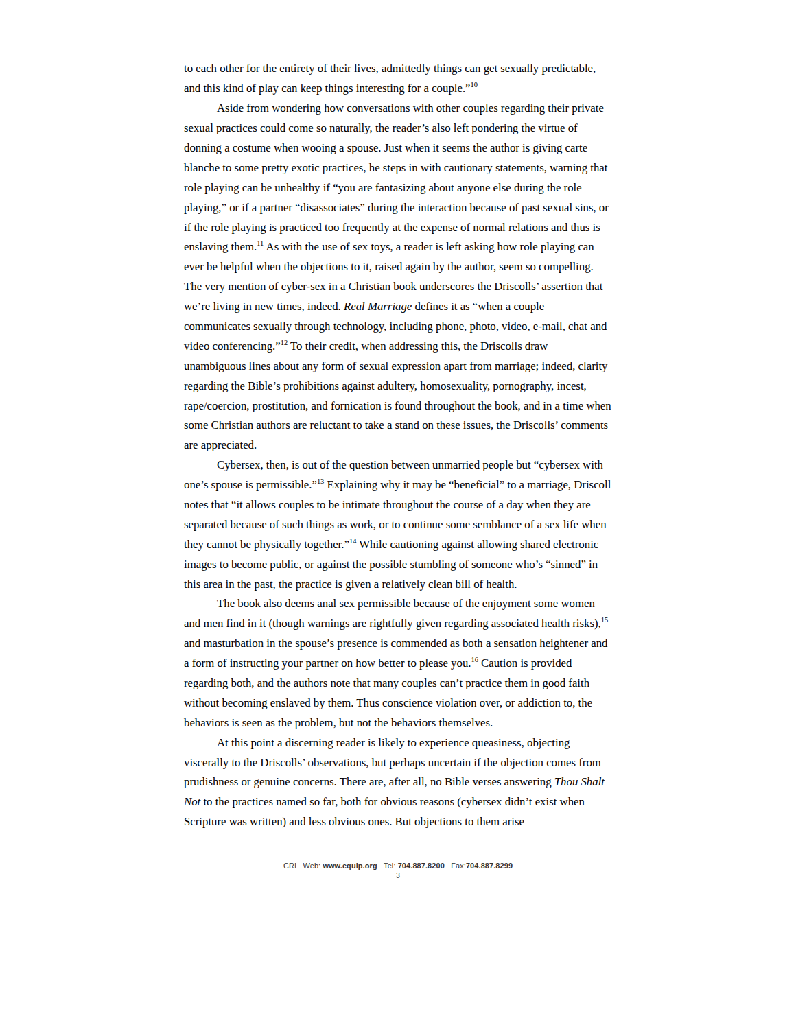to each other for the entirety of their lives, admittedly things can get sexually predictable, and this kind of play can keep things interesting for a couple.”10
Aside from wondering how conversations with other couples regarding their private sexual practices could come so naturally, the reader’s also left pondering the virtue of donning a costume when wooing a spouse. Just when it seems the author is giving carte blanche to some pretty exotic practices, he steps in with cautionary statements, warning that role playing can be unhealthy if “you are fantasizing about anyone else during the role playing,” or if a partner “disassociates” during the interaction because of past sexual sins, or if the role playing is practiced too frequently at the expense of normal relations and thus is enslaving them.11 As with the use of sex toys, a reader is left asking how role playing can ever be helpful when the objections to it, raised again by the author, seem so compelling. The very mention of cyber-sex in a Christian book underscores the Driscolls’ assertion that we’re living in new times, indeed. Real Marriage defines it as “when a couple communicates sexually through technology, including phone, photo, video, e-mail, chat and video conferencing.”12 To their credit, when addressing this, the Driscolls draw unambiguous lines about any form of sexual expression apart from marriage; indeed, clarity regarding the Bible’s prohibitions against adultery, homosexuality, pornography, incest, rape/coercion, prostitution, and fornication is found throughout the book, and in a time when some Christian authors are reluctant to take a stand on these issues, the Driscolls’ comments are appreciated.
Cybersex, then, is out of the question between unmarried people but “cybersex with one’s spouse is permissible.”13 Explaining why it may be “beneficial” to a marriage, Driscoll notes that “it allows couples to be intimate throughout the course of a day when they are separated because of such things as work, or to continue some semblance of a sex life when they cannot be physically together.”14 While cautioning against allowing shared electronic images to become public, or against the possible stumbling of someone who’s “sinned” in this area in the past, the practice is given a relatively clean bill of health.
The book also deems anal sex permissible because of the enjoyment some women and men find in it (though warnings are rightfully given regarding associated health risks),15 and masturbation in the spouse’s presence is commended as both a sensation heightener and a form of instructing your partner on how better to please you.16 Caution is provided regarding both, and the authors note that many couples can’t practice them in good faith without becoming enslaved by them. Thus conscience violation over, or addiction to, the behaviors is seen as the problem, but not the behaviors themselves.
At this point a discerning reader is likely to experience queasiness, objecting viscerally to the Driscolls’ observations, but perhaps uncertain if the objection comes from prudishness or genuine concerns. There are, after all, no Bible verses answering Thou Shalt Not to the practices named so far, both for obvious reasons (cybersex didn’t exist when Scripture was written) and less obvious ones. But objections to them arise
CRI Web: www.equip.org Tel: 704.887.8200 Fax:704.887.8299
3